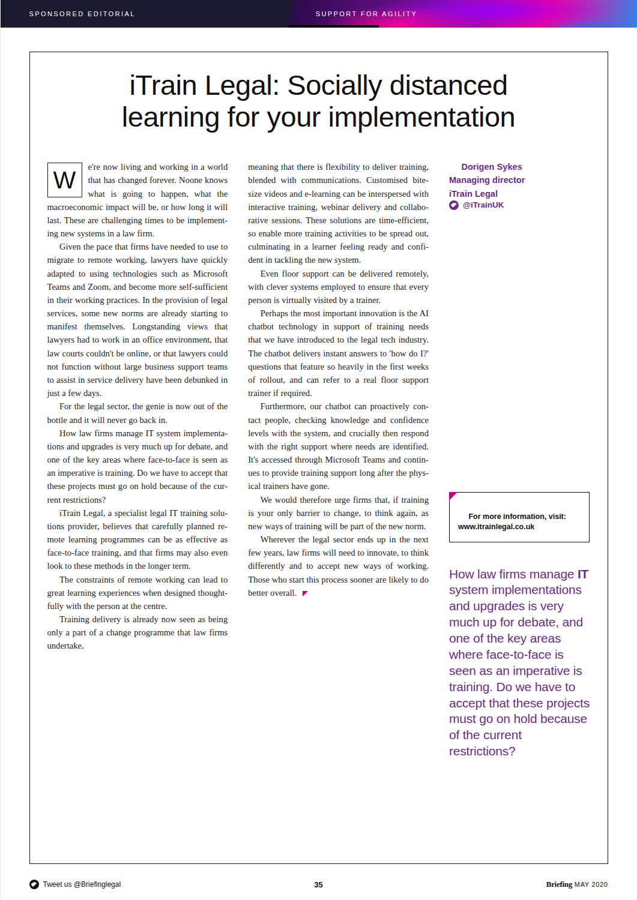Sponsored editorial
Support for agility
iTrain Legal: Socially distanced
learning for your implementation
We're now living and working in a world that has changed forever. Noone knows what is going to happen, what the macroeconomic impact will be, or how long it will last. These are challenging times to be implementing new systems in a law firm.
Given the pace that firms have needed to use to migrate to remote working, lawyers have quickly adapted to using technologies such as Microsoft Teams and Zoom, and become more self-sufficient in their working practices. In the provision of legal services, some new norms are already starting to manifest themselves. Longstanding views that lawyers had to work in an office environment, that law courts couldn't be online, or that lawyers could not function without large business support teams to assist in service delivery have been debunked in just a few days.
For the legal sector, the genie is now out of the bottle and it will never go back in.
How law firms manage IT system implementations and upgrades is very much up for debate, and one of the key areas where face-to-face is seen as an imperative is training. Do we have to accept that these projects must go on hold because of the current restrictions?
iTrain Legal, a specialist legal IT training solutions provider, believes that carefully planned remote learning programmes can be as effective as face-to-face training, and that firms may also even look to these methods in the longer term.
The constraints of remote working can lead to great learning experiences when designed thoughtfully with the person at the centre.
Training delivery is already now seen as being only a part of a change programme that law firms undertake,
meaning that there is flexibility to deliver training, blended with communications. Customised bite-size videos and e-learning can be interspersed with interactive training, webinar delivery and collaborative sessions. These solutions are time-efficient, so enable more training activities to be spread out, culminating in a learner feeling ready and confident in tackling the new system.
Even floor support can be delivered remotely, with clever systems employed to ensure that every person is virtually visited by a trainer.
Perhaps the most important innovation is the AI chatbot technology in support of training needs that we have introduced to the legal tech industry. The chatbot delivers instant answers to 'how do I?' questions that feature so heavily in the first weeks of rollout, and can refer to a real floor support trainer if required.
Furthermore, our chatbot can proactively contact people, checking knowledge and confidence levels with the system, and crucially then respond with the right support where needs are identified. It's accessed through Microsoft Teams and continues to provide training support long after the physical trainers have gone.
We would therefore urge firms that, if training is your only barrier to change, to think again, as new ways of training will be part of the new norm.
Wherever the legal sector ends up in the next few years, law firms will need to innovate, to think differently and to accept new ways of working. Those who start this process sooner are likely to do better overall.
Dorigen Sykes
Managing director
iTrain Legal
@iTrainUK
For more information, visit:
www.itrainlegal.co.uk
How law firms manage IT system implementations and upgrades is very much up for debate, and one of the key areas where face-to-face is seen as an imperative is training. Do we have to accept that these projects must go on hold because of the current restrictions?
Tweet us @Briefinglegal
35
Briefing MAY 2020